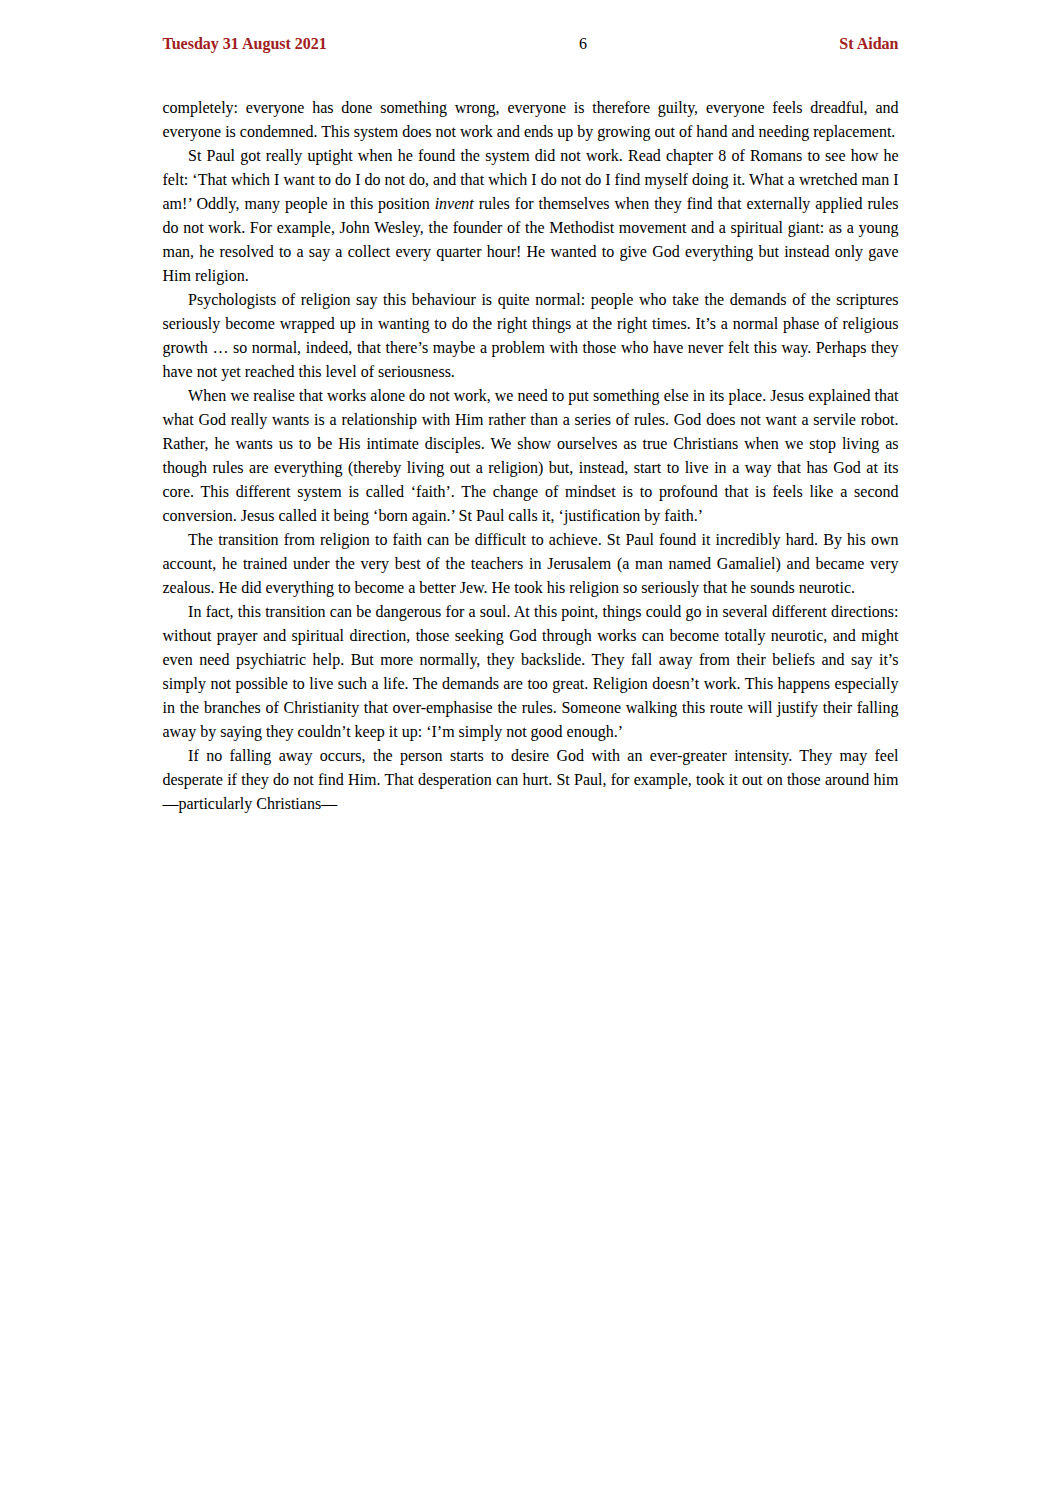Tuesday 31 August 2021 6 St Aidan
completely: everyone has done something wrong, everyone is therefore guilty, everyone feels dreadful, and everyone is condemned. This system does not work and ends up by growing out of hand and needing replacement.
St Paul got really uptight when he found the system did not work. Read chapter 8 of Romans to see how he felt: ‘That which I want to do I do not do, and that which I do not do I find myself doing it. What a wretched man I am!’ Oddly, many people in this position invent rules for themselves when they find that externally applied rules do not work. For example, John Wesley, the founder of the Methodist movement and a spiritual giant: as a young man, he resolved to a say a collect every quarter hour! He wanted to give God everything but instead only gave Him religion.
Psychologists of religion say this behaviour is quite normal: people who take the demands of the scriptures seriously become wrapped up in wanting to do the right things at the right times. It’s a normal phase of religious growth … so normal, indeed, that there’s maybe a problem with those who have never felt this way. Perhaps they have not yet reached this level of seriousness.
When we realise that works alone do not work, we need to put something else in its place. Jesus explained that what God really wants is a relationship with Him rather than a series of rules. God does not want a servile robot. Rather, he wants us to be His intimate disciples. We show ourselves as true Christians when we stop living as though rules are everything (thereby living out a religion) but, instead, start to live in a way that has God at its core. This different system is called ‘faith’. The change of mindset is to profound that is feels like a second conversion. Jesus called it being ‘born again.’ St Paul calls it, ‘justification by faith.’
The transition from religion to faith can be difficult to achieve. St Paul found it incredibly hard. By his own account, he trained under the very best of the teachers in Jerusalem (a man named Gamaliel) and became very zealous. He did everything to become a better Jew. He took his religion so seriously that he sounds neurotic.
In fact, this transition can be dangerous for a soul. At this point, things could go in several different directions: without prayer and spiritual direction, those seeking God through works can become totally neurotic, and might even need psychiatric help. But more normally, they backslide. They fall away from their beliefs and say it’s simply not possible to live such a life. The demands are too great. Religion doesn’t work. This happens especially in the branches of Christianity that over-emphasise the rules. Someone walking this route will justify their falling away by saying they couldn’t keep it up: ‘I’m simply not good enough.’
If no falling away occurs, the person starts to desire God with an ever-greater intensity. They may feel desperate if they do not find Him. That desperation can hurt. St Paul, for example, took it out on those around him—particularly Christians—